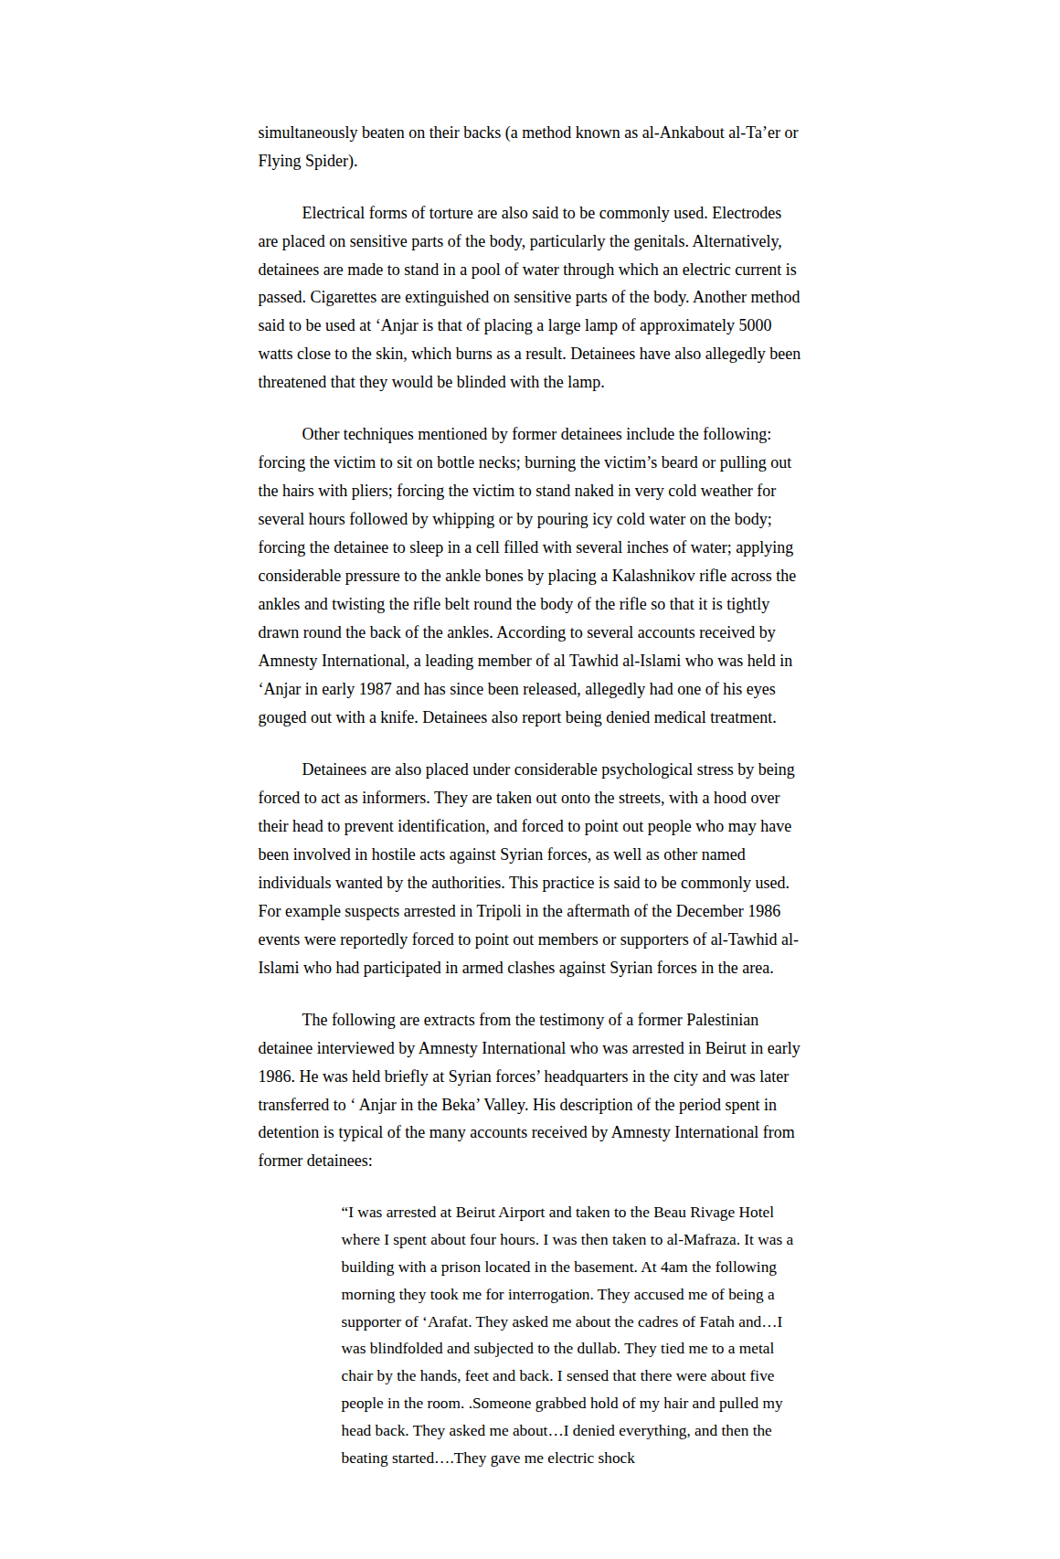simultaneously beaten on their backs (a method known as al-Ankabout al-Ta’er or Flying Spider).
Electrical forms of torture are also said to be commonly used. Electrodes are placed on sensitive parts of the body, particularly the genitals. Alternatively, detainees are made to stand in a pool of water through which an electric current is passed. Cigarettes are extinguished on sensitive parts of the body. Another method said to be used at ‘Anjar is that of placing a large lamp of approximately 5000 watts close to the skin, which burns as a result. Detainees have also allegedly been threatened that they would be blinded with the lamp.
Other techniques mentioned by former detainees include the following: forcing the victim to sit on bottle necks; burning the victim’s beard or pulling out the hairs with pliers; forcing the victim to stand naked in very cold weather for several hours followed by whipping or by pouring icy cold water on the body; forcing the detainee to sleep in a cell filled with several inches of water; applying considerable pressure to the ankle bones by placing a Kalashnikov rifle across the ankles and twisting the rifle belt round the body of the rifle so that it is tightly drawn round the back of the ankles. According to several accounts received by Amnesty International, a leading member of al Tawhid al-Islami who was held in ‘Anjar in early 1987 and has since been released, allegedly had one of his eyes gouged out with a knife. Detainees also report being denied medical treatment.
Detainees are also placed under considerable psychological stress by being forced to act as informers. They are taken out onto the streets, with a hood over their head to prevent identification, and forced to point out people who may have been involved in hostile acts against Syrian forces, as well as other named individuals wanted by the authorities. This practice is said to be commonly used. For example suspects arrested in Tripoli in the aftermath of the December 1986 events were reportedly forced to point out members or supporters of al-Tawhid al-Islami who had participated in armed clashes against Syrian forces in the area.
The following are extracts from the testimony of a former Palestinian detainee interviewed by Amnesty International who was arrested in Beirut in early 1986. He was held briefly at Syrian forces’ headquarters in the city and was later transferred to ‘ Anjar in the Beka’ Valley. His description of the period spent in detention is typical of the many accounts received by Amnesty International from former detainees:
“I was arrested at Beirut Airport and taken to the Beau Rivage Hotel where I spent about four hours. I was then taken to al-Mafraza. It was a building with a prison located in the basement. At 4am the following morning they took me for interrogation. They accused me of being a supporter of ‘Arafat. They asked me about the cadres of Fatah and…I was blindfolded and subjected to the dullab. They tied me to a metal chair by the hands, feet and back. I sensed that there were about five people in the room. .Someone grabbed hold of my hair and pulled my head back. They asked me about…I denied everything, and then the beating started….They gave me electric shock